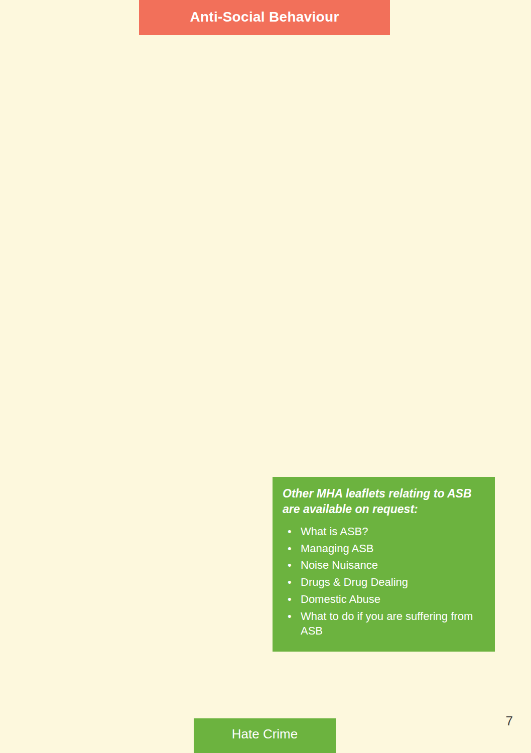Anti-Social Behaviour
Other MHA leaflets relating to ASB are available on request:
What is ASB?
Managing ASB
Noise Nuisance
Drugs & Drug Dealing
Domestic Abuse
What to do if you are suffering from ASB
7
Hate Crime